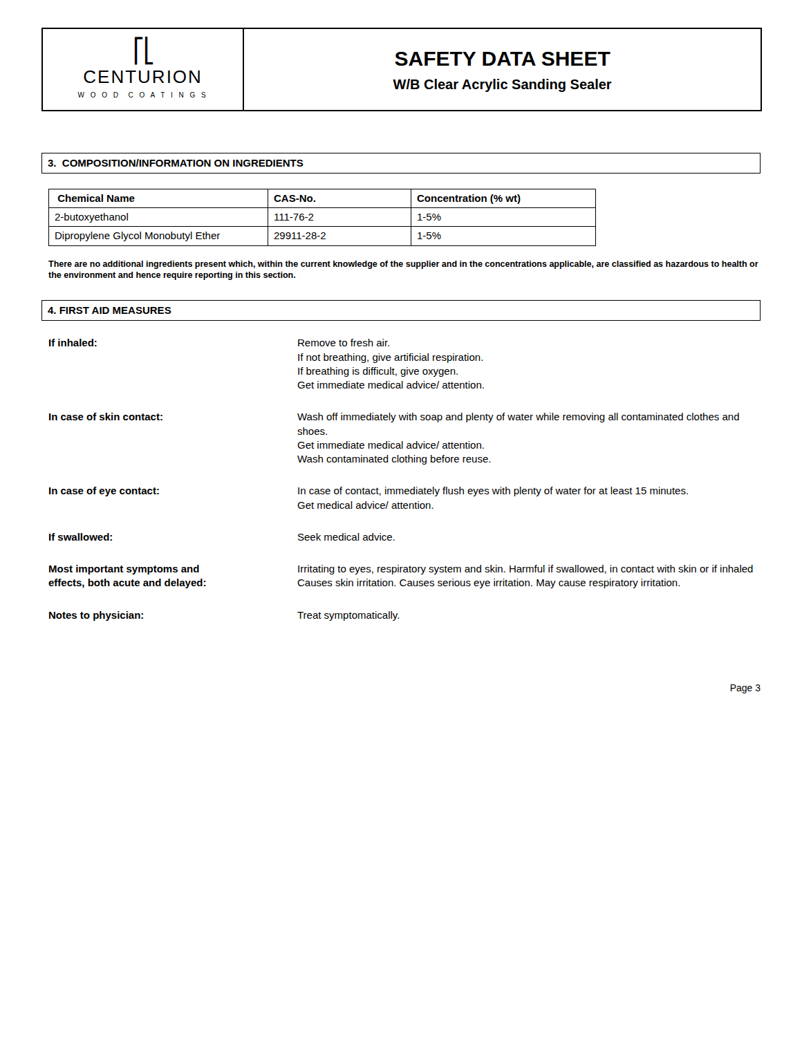⎡⎣
CENTURION
W O O D C O A T I N G S
SAFETY DATA SHEET
W/B Clear Acrylic Sanding Sealer
3. COMPOSITION/INFORMATION ON INGREDIENTS
| Chemical Name | CAS-No. | Concentration (% wt) |
| --- | --- | --- |
| 2-butoxyethanol | 111-76-2 | 1-5% |
| Dipropylene Glycol Monobutyl Ether | 29911-28-2 | 1-5% |
There are no additional ingredients present which, within the current knowledge of the supplier and in the concentrations applicable, are classified as hazardous to health or the environment and hence require reporting in this section.
4. FIRST AID MEASURES
| If inhaled: | Remove to fresh air. If not breathing, give artificial respiration. If breathing is difficult, give oxygen. Get immediate medical advice/ attention. |
| In case of skin contact: | Wash off immediately with soap and plenty of water while removing all contaminated clothes and shoes. Get immediate medical advice/ attention. Wash contaminated clothing before reuse. |
| In case of eye contact: | In case of contact, immediately flush eyes with plenty of water for at least 15 minutes. Get medical advice/ attention. |
| If swallowed: | Seek medical advice. |
| Most important symptoms and effects, both acute and delayed: | Irritating to eyes, respiratory system and skin. Harmful if swallowed, in contact with skin or if inhaled Causes skin irritation. Causes serious eye irritation. May cause respiratory irritation. |
| Notes to physician: | Treat symptomatically. |
Page 3